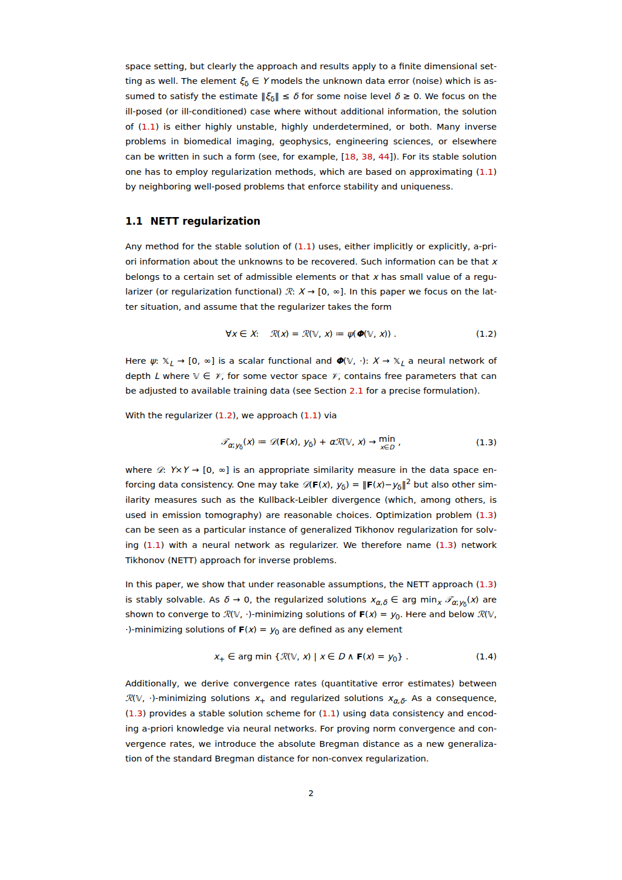space setting, but clearly the approach and results apply to a finite dimensional setting as well. The element ξδ ∈ Y models the unknown data error (noise) which is assumed to satisfy the estimate ‖ξδ‖ ≤ δ for some noise level δ ≥ 0. We focus on the ill-posed (or ill-conditioned) case where without additional information, the solution of (1.1) is either highly unstable, highly underdetermined, or both. Many inverse problems in biomedical imaging, geophysics, engineering sciences, or elsewhere can be written in such a form (see, for example, [18, 38, 44]). For its stable solution one has to employ regularization methods, which are based on approximating (1.1) by neighboring well-posed problems that enforce stability and uniqueness.
1.1 NETT regularization
Any method for the stable solution of (1.1) uses, either implicitly or explicitly, a-priori information about the unknowns to be recovered. Such information can be that x belongs to a certain set of admissible elements or that x has small value of a regularizer (or regularization functional) ℛ: X → [0, ∞]. In this paper we focus on the latter situation, and assume that the regularizer takes the form
∀x ∈ X: ℛ(x) = ℛ(𝕍, x) ≔ ψ(Φ(𝕍, x)) . (1.2)
Here ψ: 𝕏L → [0, ∞] is a scalar functional and Φ(𝕍, ·): X → 𝕏L a neural network of depth L where 𝕍 ∈ 𝒱, for some vector space 𝒱, contains free parameters that can be adjusted to available training data (see Section 2.1 for a precise formulation).
With the regularizer (1.2), we approach (1.1) via
𝒯α;yδ(x) ≔ 𝒟(F(x), yδ) + αℛ(𝕍, x) → min x∈D , (1.3)
where 𝒟: Y×Y → [0, ∞] is an appropriate similarity measure in the data space enforcing data consistency. One may take 𝒟(F(x), yδ) = ‖F(x)−yδ‖2 but also other similarity measures such as the Kullback-Leibler divergence (which, among others, is used in emission tomography) are reasonable choices. Optimization problem (1.3) can be seen as a particular instance of generalized Tikhonov regularization for solving (1.1) with a neural network as regularizer. We therefore name (1.3) network Tikhonov (NETT) approach for inverse problems.
In this paper, we show that under reasonable assumptions, the NETT approach (1.3) is stably solvable. As δ → 0, the regularized solutions xα,δ ∈ arg minx 𝒯α;yδ(x) are shown to converge to ℛ(𝕍, ·)-minimizing solutions of F(x) = y0. Here and below ℛ(𝕍, ·)-minimizing solutions of F(x) = y0 are defined as any element
x+ ∈ arg min {ℛ(𝕍, x) | x ∈ D ∧ F(x) = y0} . (1.4)
Additionally, we derive convergence rates (quantitative error estimates) between ℛ(𝕍, ·)-minimizing solutions x+ and regularized solutions xα,δ. As a consequence, (1.3) provides a stable solution scheme for (1.1) using data consistency and encoding a-priori knowledge via neural networks. For proving norm convergence and convergence rates, we introduce the absolute Bregman distance as a new generalization of the standard Bregman distance for non-convex regularization.
2